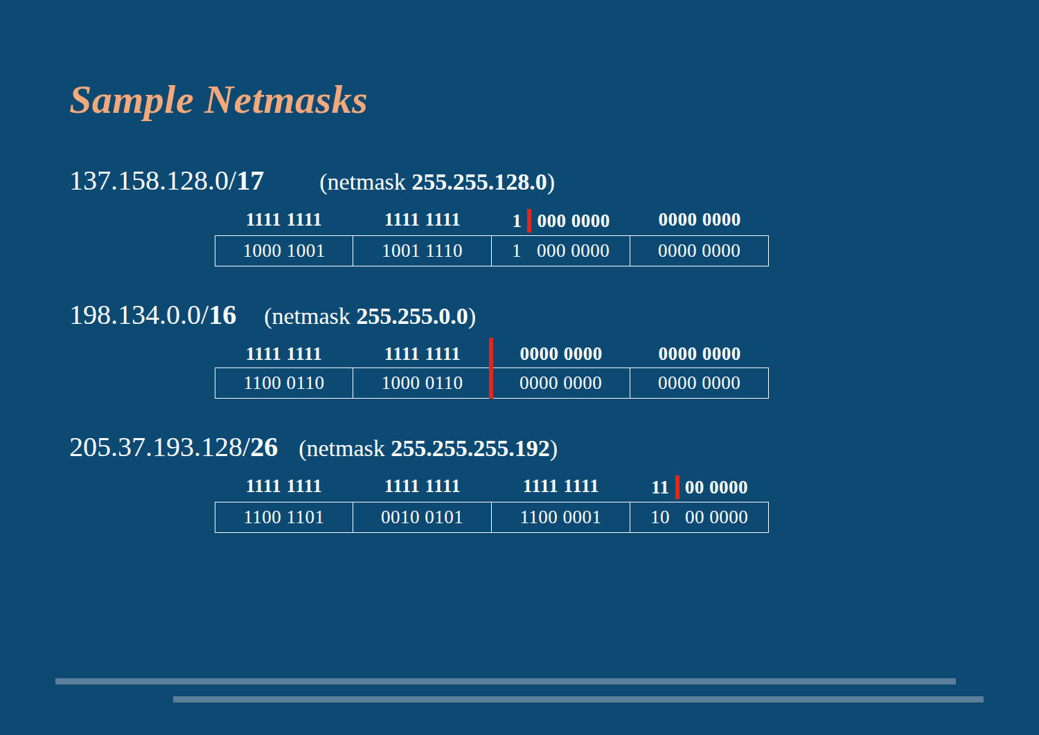Sample Netmasks
137.158.128.0/17 (netmask 255.255.128.0)
1111 1111
1111 1111
1 000 0000
0000 0000
1000 1001
1001 1110
1 000 0000
0000 0000
198.134.0.0/16 (netmask 255.255.0.0)
1111 1111
1111 1111
0000 0000
0000 0000
1100 0110
1000 0110
0000 0000
0000 0000
205.37.193.128/26 (netmask 255.255.255.192)
1111 1111
1111 1111
1111 1111
11 00 0000
1100 1101
0010 0101
1100 0001
10 00 0000